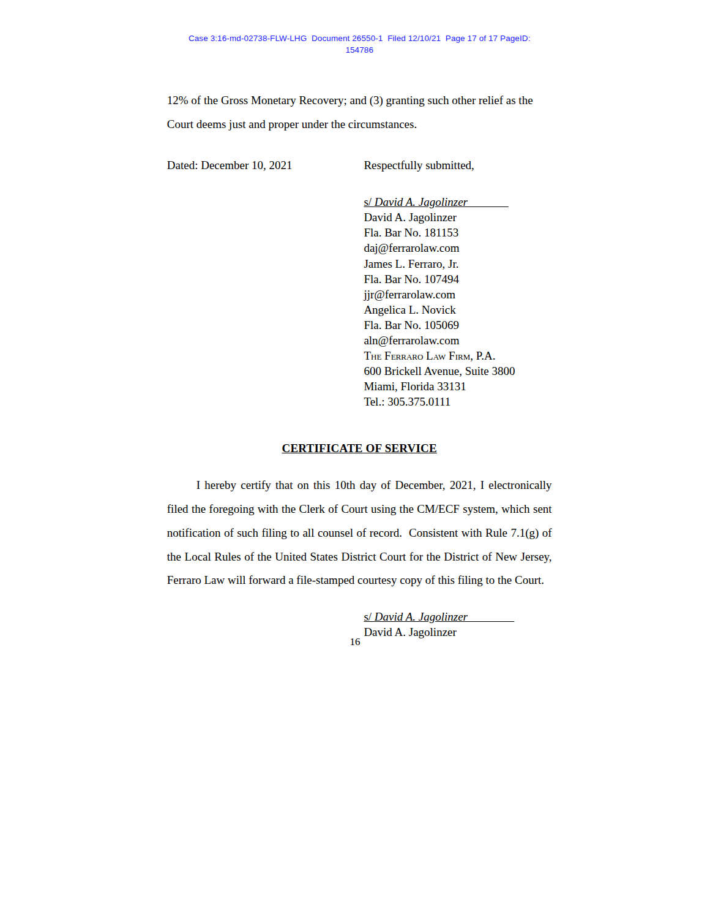Case 3:16-md-02738-FLW-LHG Document 26550-1 Filed 12/10/21 Page 17 of 17 PageID: 154786
12% of the Gross Monetary Recovery; and (3) granting such other relief as the Court deems just and proper under the circumstances.
Dated: December 10, 2021
Respectfully submitted, s/ David A. Jagolinzer_______
David A. Jagolinzer
Fla. Bar No. 181153
daj@ferrarolaw.com
James L. Ferraro, Jr.
Fla. Bar No. 107494
jjr@ferrarolaw.com
Angelica L. Novick
Fla. Bar No. 105069
aln@ferrarolaw.com
The Ferraro Law Firm, P.A.
600 Brickell Avenue, Suite 3800
Miami, Florida 33131
Tel.: 305.375.0111
CERTIFICATE OF SERVICE
I hereby certify that on this 10th day of December, 2021, I electronically filed the foregoing with the Clerk of Court using the CM/ECF system, which sent notification of such filing to all counsel of record. Consistent with Rule 7.1(g) of the Local Rules of the United States District Court for the District of New Jersey, Ferraro Law will forward a file-stamped courtesy copy of this filing to the Court.
s/ David A. Jagolinzer________
David A. Jagolinzer
16